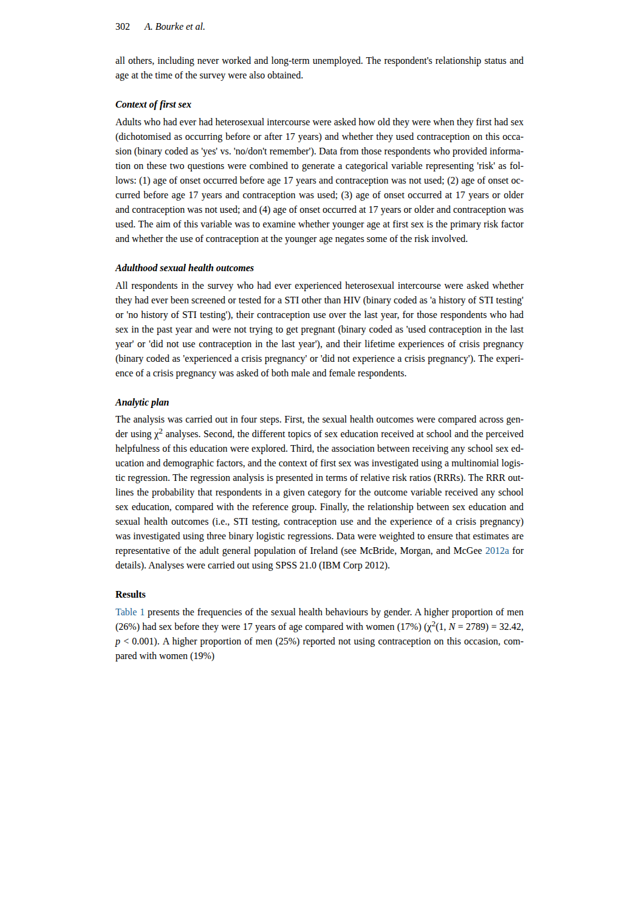302 A. Bourke et al.
all others, including never worked and long-term unemployed. The respondent's relationship status and age at the time of the survey were also obtained.
Context of first sex
Adults who had ever had heterosexual intercourse were asked how old they were when they first had sex (dichotomised as occurring before or after 17 years) and whether they used contraception on this occasion (binary coded as 'yes' vs. 'no/don't remember'). Data from those respondents who provided information on these two questions were combined to generate a categorical variable representing 'risk' as follows: (1) age of onset occurred before age 17 years and contraception was not used; (2) age of onset occurred before age 17 years and contraception was used; (3) age of onset occurred at 17 years or older and contraception was not used; and (4) age of onset occurred at 17 years or older and contraception was used. The aim of this variable was to examine whether younger age at first sex is the primary risk factor and whether the use of contraception at the younger age negates some of the risk involved.
Adulthood sexual health outcomes
All respondents in the survey who had ever experienced heterosexual intercourse were asked whether they had ever been screened or tested for a STI other than HIV (binary coded as 'a history of STI testing' or 'no history of STI testing'), their contraception use over the last year, for those respondents who had sex in the past year and were not trying to get pregnant (binary coded as 'used contraception in the last year' or 'did not use contraception in the last year'), and their lifetime experiences of crisis pregnancy (binary coded as 'experienced a crisis pregnancy' or 'did not experience a crisis pregnancy'). The experience of a crisis pregnancy was asked of both male and female respondents.
Analytic plan
The analysis was carried out in four steps. First, the sexual health outcomes were compared across gender using χ2 analyses. Second, the different topics of sex education received at school and the perceived helpfulness of this education were explored. Third, the association between receiving any school sex education and demographic factors, and the context of first sex was investigated using a multinomial logistic regression. The regression analysis is presented in terms of relative risk ratios (RRRs). The RRR outlines the probability that respondents in a given category for the outcome variable received any school sex education, compared with the reference group. Finally, the relationship between sex education and sexual health outcomes (i.e., STI testing, contraception use and the experience of a crisis pregnancy) was investigated using three binary logistic regressions. Data were weighted to ensure that estimates are representative of the adult general population of Ireland (see McBride, Morgan, and McGee 2012a for details). Analyses were carried out using SPSS 21.0 (IBM Corp 2012).
Results
Table 1 presents the frequencies of the sexual health behaviours by gender. A higher proportion of men (26%) had sex before they were 17 years of age compared with women (17%) (χ2(1, N = 2789) = 32.42, p < 0.001). A higher proportion of men (25%) reported not using contraception on this occasion, compared with women (19%)